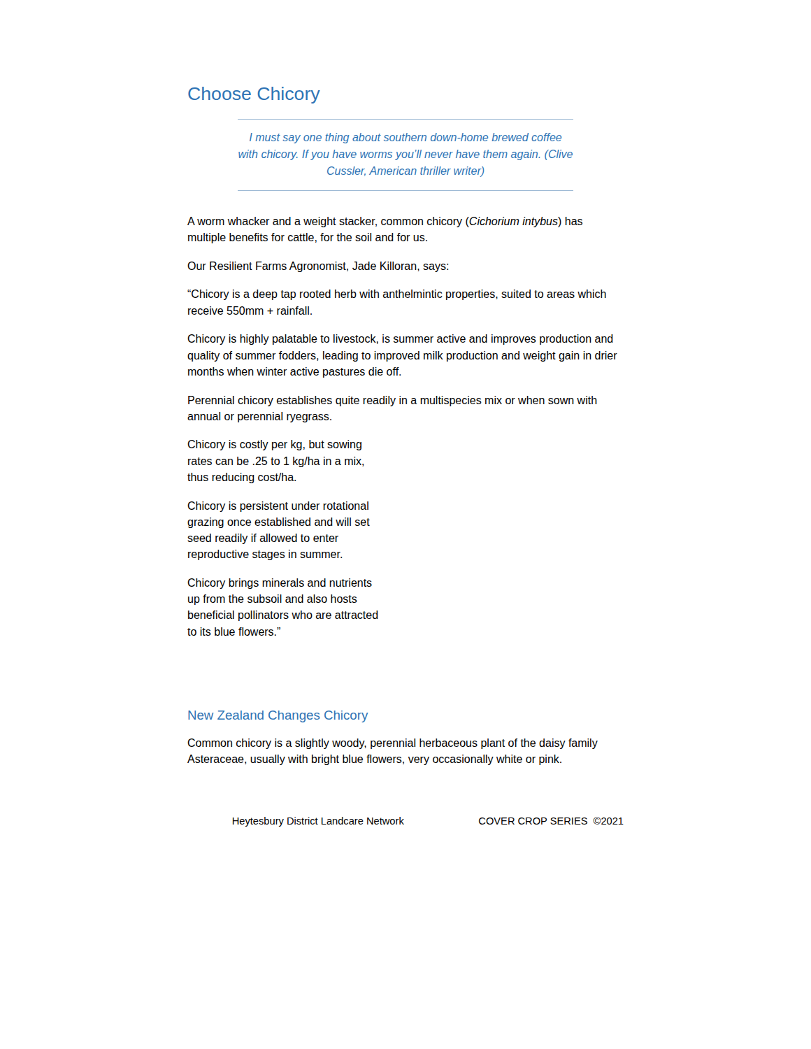Choose Chicory
I must say one thing about southern down-home brewed coffee with chicory. If you have worms you’ll never have them again. (Clive Cussler, American thriller writer)
A worm whacker and a weight stacker, common chicory (Cichorium intybus) has multiple benefits for cattle, for the soil and for us.
Our Resilient Farms Agronomist, Jade Killoran, says:
“Chicory is a deep tap rooted herb with anthelmintic properties, suited to areas which receive 550mm + rainfall.
Chicory is highly palatable to livestock, is summer active and improves production and quality of summer fodders, leading to improved milk production and weight gain in drier months when winter active pastures die off.
Perennial chicory establishes quite readily in a multispecies mix or when sown with annual or perennial ryegrass.
Chicory is costly per kg, but sowing rates can be .25 to 1 kg/ha in a mix, thus reducing cost/ha.
Chicory is persistent under rotational grazing once established and will set seed readily if allowed to enter reproductive stages in summer.
Chicory brings minerals and nutrients up from the subsoil and also hosts beneficial pollinators who are attracted to its blue flowers.”
New Zealand Changes Chicory
Common chicory is a slightly woody, perennial herbaceous plant of the daisy family Asteraceae, usually with bright blue flowers, very occasionally white or pink.
Heytesbury District Landcare Network
COVER CROP SERIES ©2021